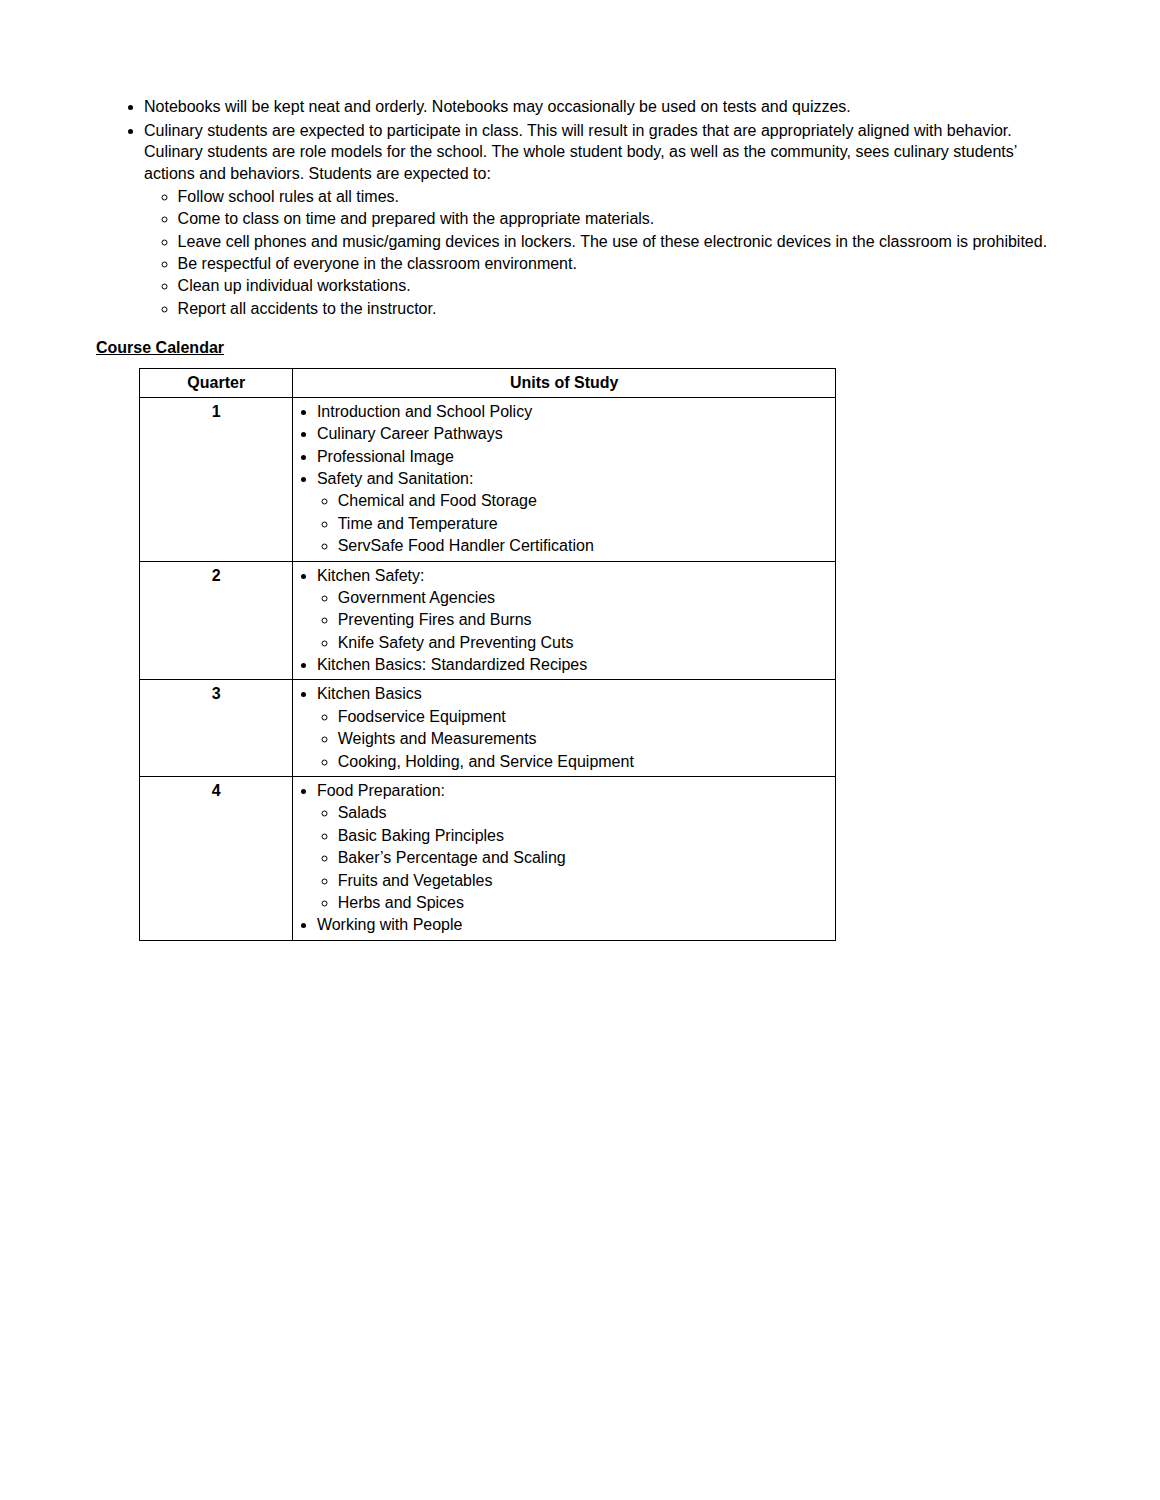Notebooks will be kept neat and orderly. Notebooks may occasionally be used on tests and quizzes.
Culinary students are expected to participate in class. This will result in grades that are appropriately aligned with behavior. Culinary students are role models for the school. The whole student body, as well as the community, sees culinary students’ actions and behaviors. Students are expected to:
Follow school rules at all times.
Come to class on time and prepared with the appropriate materials.
Leave cell phones and music/gaming devices in lockers. The use of these electronic devices in the classroom is prohibited.
Be respectful of everyone in the classroom environment.
Clean up individual workstations.
Report all accidents to the instructor.
Course Calendar
| Quarter | Units of Study |
| --- | --- |
| 1 | Introduction and School Policy Culinary Career Pathways Professional Image Safety and Sanitation: Chemical and Food Storage Time and Temperature ServSafe Food Handler Certification |
| 2 | Kitchen Safety: Government Agencies Preventing Fires and Burns Knife Safety and Preventing Cuts Kitchen Basics: Standardized Recipes |
| 3 | Kitchen Basics Foodservice Equipment Weights and Measurements Cooking, Holding, and Service Equipment |
| 4 | Food Preparation: Salads Basic Baking Principles Baker’s Percentage and Scaling Fruits and Vegetables Herbs and Spices Working with People |